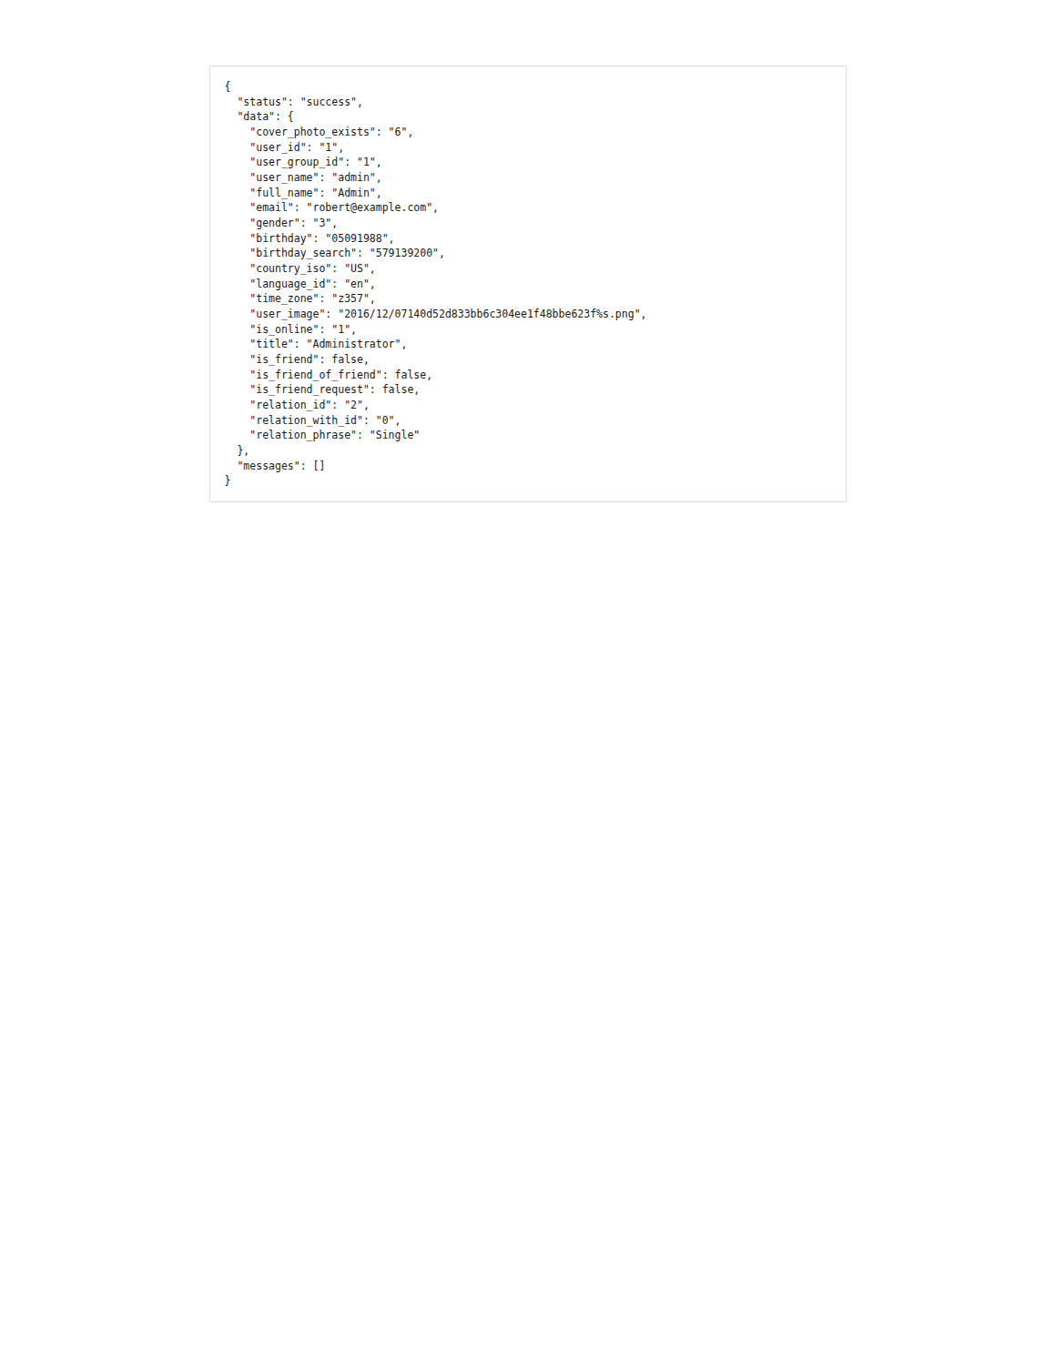{
  "status": "success",
  "data": {
    "cover_photo_exists": "6",
    "user_id": "1",
    "user_group_id": "1",
    "user_name": "admin",
    "full_name": "Admin",
    "email": "robert@example.com",
    "gender": "3",
    "birthday": "05091988",
    "birthday_search": "579139200",
    "country_iso": "US",
    "language_id": "en",
    "time_zone": "z357",
    "user_image": "2016/12/07140d52d833bb6c304ee1f48bbe623f%s.png",
    "is_online": "1",
    "title": "Administrator",
    "is_friend": false,
    "is_friend_of_friend": false,
    "is_friend_request": false,
    "relation_id": "2",
    "relation_with_id": "0",
    "relation_phrase": "Single"
  },
  "messages": []
}